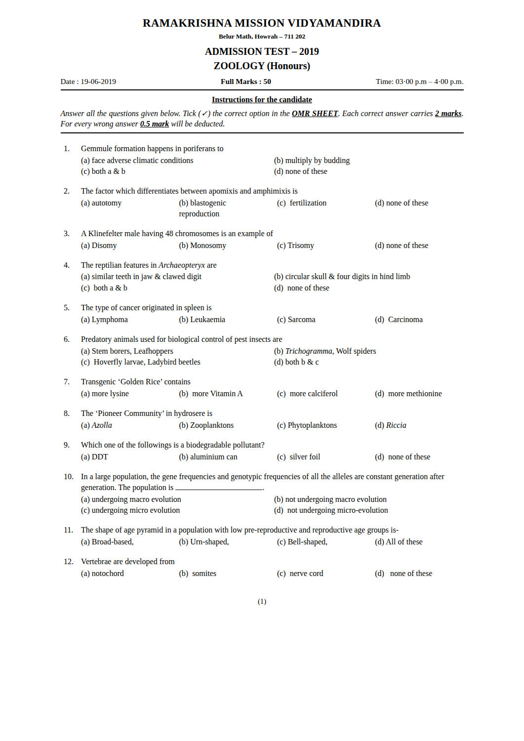RAMAKRISHNA MISSION VIDYAMANDIRA
Belur Math, Howrah – 711 202
ADMISSION TEST – 2019
ZOOLOGY (Honours)
Date : 19-06-2019 Full Marks : 50 Time: 03·00 p.m – 4·00 p.m.
Instructions for the candidate
Answer all the questions given below. Tick (✓) the correct option in the OMR SHEET. Each correct answer carries 2 marks. For every wrong answer 0.5 mark will be deducted.
Gemmule formation happens in poriferans to
(a) face adverse climatic conditions (b) multiply by budding (c) both a & b (d) none of these
The factor which differentiates between apomixis and amphimixis is
(a) autotomy (b) blastogenic reproduction (c) fertilization (d) none of these
A Klinefelter male having 48 chromosomes is an example of
(a) Disomy (b) Monosomy (c) Trisomy (d) none of these
The reptilian features in Archaeopteryx are
(a) similar teeth in jaw & clawed digit (b) circular skull & four digits in hind limb (c) both a & b (d) none of these
The type of cancer originated in spleen is
(a) Lymphoma (b) Leukaemia (c) Sarcoma (d) Carcinoma
Predatory animals used for biological control of pest insects are
(a) Stem borers, Leafhoppers (b) Trichogramma, Wolf spiders (c) Hoverfly larvae, Ladybird beetles (d) both b & c
Transgenic ‘Golden Rice’ contains
(a) more lysine (b) more Vitamin A (c) more calciferol (d) more methionine
The ‘Pioneer Community’ in hydrosere is
(a) Azolla (b) Zooplanktons (c) Phytoplanktons (d) Riccia
Which one of the followings is a biodegradable pollutant?
(a) DDT (b) aluminium can (c) silver foil (d) none of these
In a large population, the gene frequencies and genotypic frequencies of all the alleles are constant generation after generation. The population is .
(a) undergoing macro evolution (b) not undergoing macro evolution (c) undergoing micro evolution (d) not undergoing micro-evolution
The shape of age pyramid in a population with low pre-reproductive and reproductive age groups is-
(a) Broad-based, (b) Urn-shaped, (c) Bell-shaped, (d) All of these
Vertebrae are developed from
(a) notochord (b) somites (c) nerve cord (d) none of these
(1)